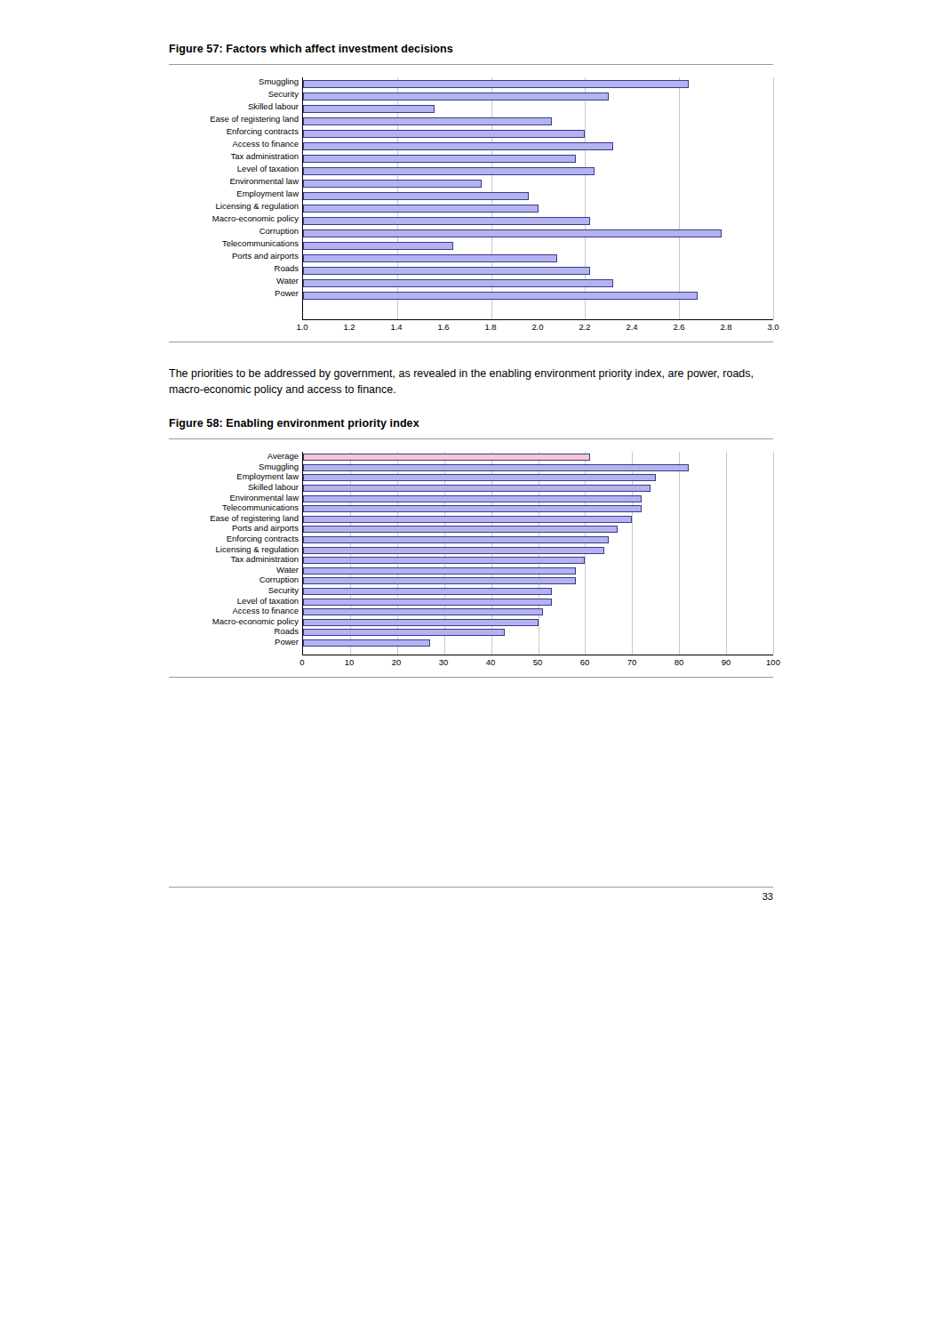Figure 57: Factors which affect investment decisions
Smuggling Security Skilled labour Ease of registering land Enforcing contracts Access to finance Tax administration Level of taxation Environmental law Employment law Licensing & regulation Macro-economic policy Corruption Telecommunications Ports and airports Roads Water Power
1.0 1.2 1.4 1.6 1.8 2.0 2.2 2.4 2.6 2.8 3.0
The priorities to be addressed by government, as revealed in the enabling environment priority index, are power, roads, macro-economic policy and access to finance.
Figure 58: Enabling environment priority index
Average Smuggling Employment law Skilled labour Environmental law Telecommunications Ease of registering land Ports and airports Enforcing contracts Licensing & regulation Tax administration Water Corruption Security Level of taxation Access to finance Macro-economic policy Roads Power
0 10 20 30 40 50 60 70 80 90 100
33